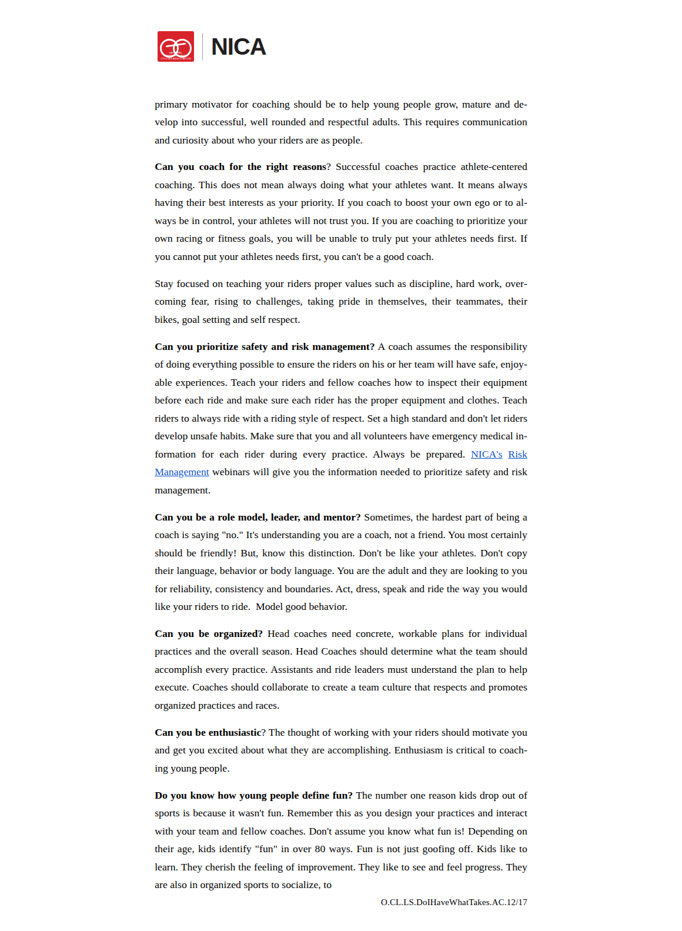National
Interscholastic
Cycling Association NICA
primary motivator for coaching should be to help young people grow, mature and develop into successful, well rounded and respectful adults. This requires communication and curiosity about who your riders are as people.
Can you coach for the right reasons? Successful coaches practice athlete-centered coaching. This does not mean always doing what your athletes want. It means always having their best interests as your priority. If you coach to boost your own ego or to always be in control, your athletes will not trust you. If you are coaching to prioritize your own racing or fitness goals, you will be unable to truly put your athletes needs first. If you cannot put your athletes needs first, you can't be a good coach.
Stay focused on teaching your riders proper values such as discipline, hard work, overcoming fear, rising to challenges, taking pride in themselves, their teammates, their bikes, goal setting and self respect.
Can you prioritize safety and risk management? A coach assumes the responsibility of doing everything possible to ensure the riders on his or her team will have safe, enjoyable experiences. Teach your riders and fellow coaches how to inspect their equipment before each ride and make sure each rider has the proper equipment and clothes. Teach riders to always ride with a riding style of respect. Set a high standard and don't let riders develop unsafe habits. Make sure that you and all volunteers have emergency medical information for each rider during every practice. Always be prepared. NICA's Risk Management webinars will give you the information needed to prioritize safety and risk management.
Can you be a role model, leader, and mentor? Sometimes, the hardest part of being a coach is saying "no." It's understanding you are a coach, not a friend. You most certainly should be friendly! But, know this distinction. Don't be like your athletes. Don't copy their language, behavior or body language. You are the adult and they are looking to you for reliability, consistency and boundaries. Act, dress, speak and ride the way you would like your riders to ride. Model good behavior.
Can you be organized? Head coaches need concrete, workable plans for individual practices and the overall season. Head Coaches should determine what the team should accomplish every practice. Assistants and ride leaders must understand the plan to help execute. Coaches should collaborate to create a team culture that respects and promotes organized practices and races.
Can you be enthusiastic? The thought of working with your riders should motivate you and get you excited about what they are accomplishing. Enthusiasm is critical to coaching young people.
Do you know how young people define fun? The number one reason kids drop out of sports is because it wasn't fun. Remember this as you design your practices and interact with your team and fellow coaches. Don't assume you know what fun is! Depending on their age, kids identify "fun" in over 80 ways. Fun is not just goofing off. Kids like to learn. They cherish the feeling of improvement. They like to see and feel progress. They are also in organized sports to socialize, to
O.CL.LS.DoIHaveWhatTakes.AC.12/17